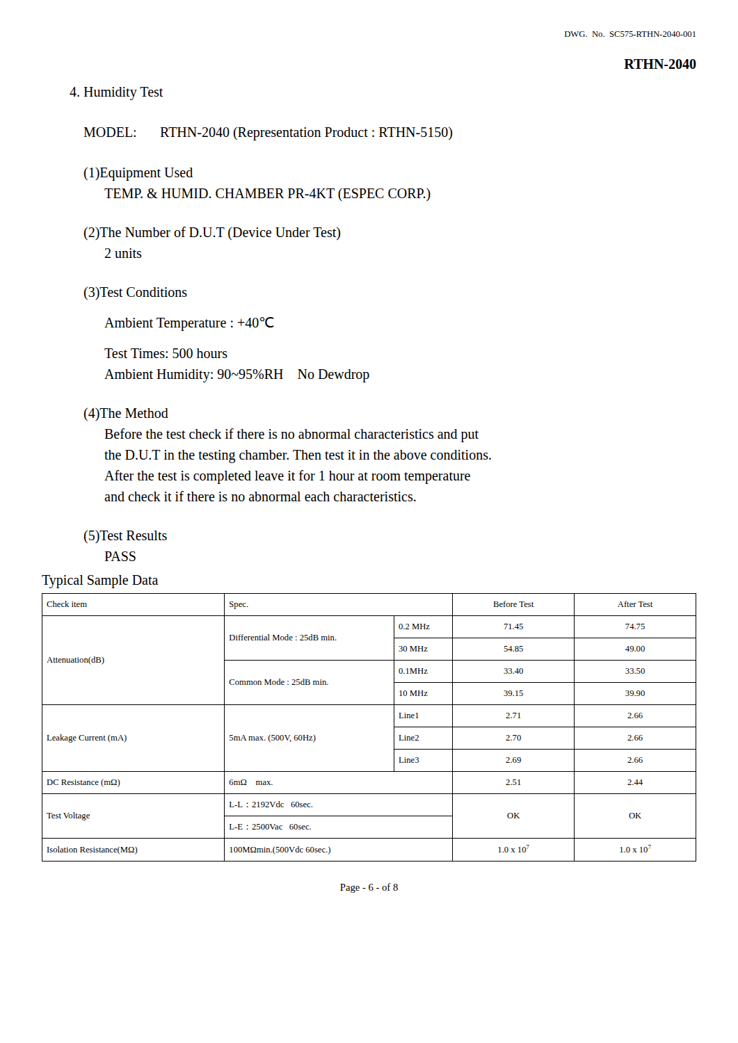DWG. No. SC575-RTHN-2040-001
RTHN-2040
4. Humidity Test
MODEL: RTHN-2040 (Representation Product : RTHN-5150)
(1)Equipment Used
TEMP. & HUMID. CHAMBER PR-4KT (ESPEC CORP.)
(2)The Number of D.U.T (Device Under Test)
2 units
(3)Test Conditions
Ambient Temperature : +40℃
Test Times: 500 hours
Ambient Humidity: 90~95%RH No Dewdrop
(4)The Method
Before the test check if there is no abnormal characteristics and put
the D.U.T in the testing chamber. Then test it in the above conditions.
After the test is completed leave it for 1 hour at room temperature
and check it if there is no abnormal each characteristics.
(5)Test Results
PASS
Typical Sample Data
| Check item | Spec. | Before Test | After Test |
| Attenuation(dB) | Differential Mode : 25dB min. | 0.2 MHz | 71.45 | 74.75 |
| 30 MHz | 54.85 | 49.00 |
| Common Mode : 25dB min. | 0.1MHz | 33.40 | 33.50 |
| 10 MHz | 39.15 | 39.90 |
| Leakage Current (mA) | 5mA max. (500V, 60Hz) | Line1 | 2.71 | 2.66 |
| Line2 | 2.70 | 2.66 |
| Line3 | 2.69 | 2.66 |
| DC Resistance (mΩ) | 6mΩ max. | 2.51 | 2.44 |
| Test Voltage | L-L：2192Vdc 60sec. | OK | OK |
| L-E：2500Vac 60sec. |
| Isolation Resistance(MΩ) | 100MΩmin.(500Vdc 60sec.) | 1.0 x 10 7 | 1.0 x 10 7 |
Page - 6 - of 8